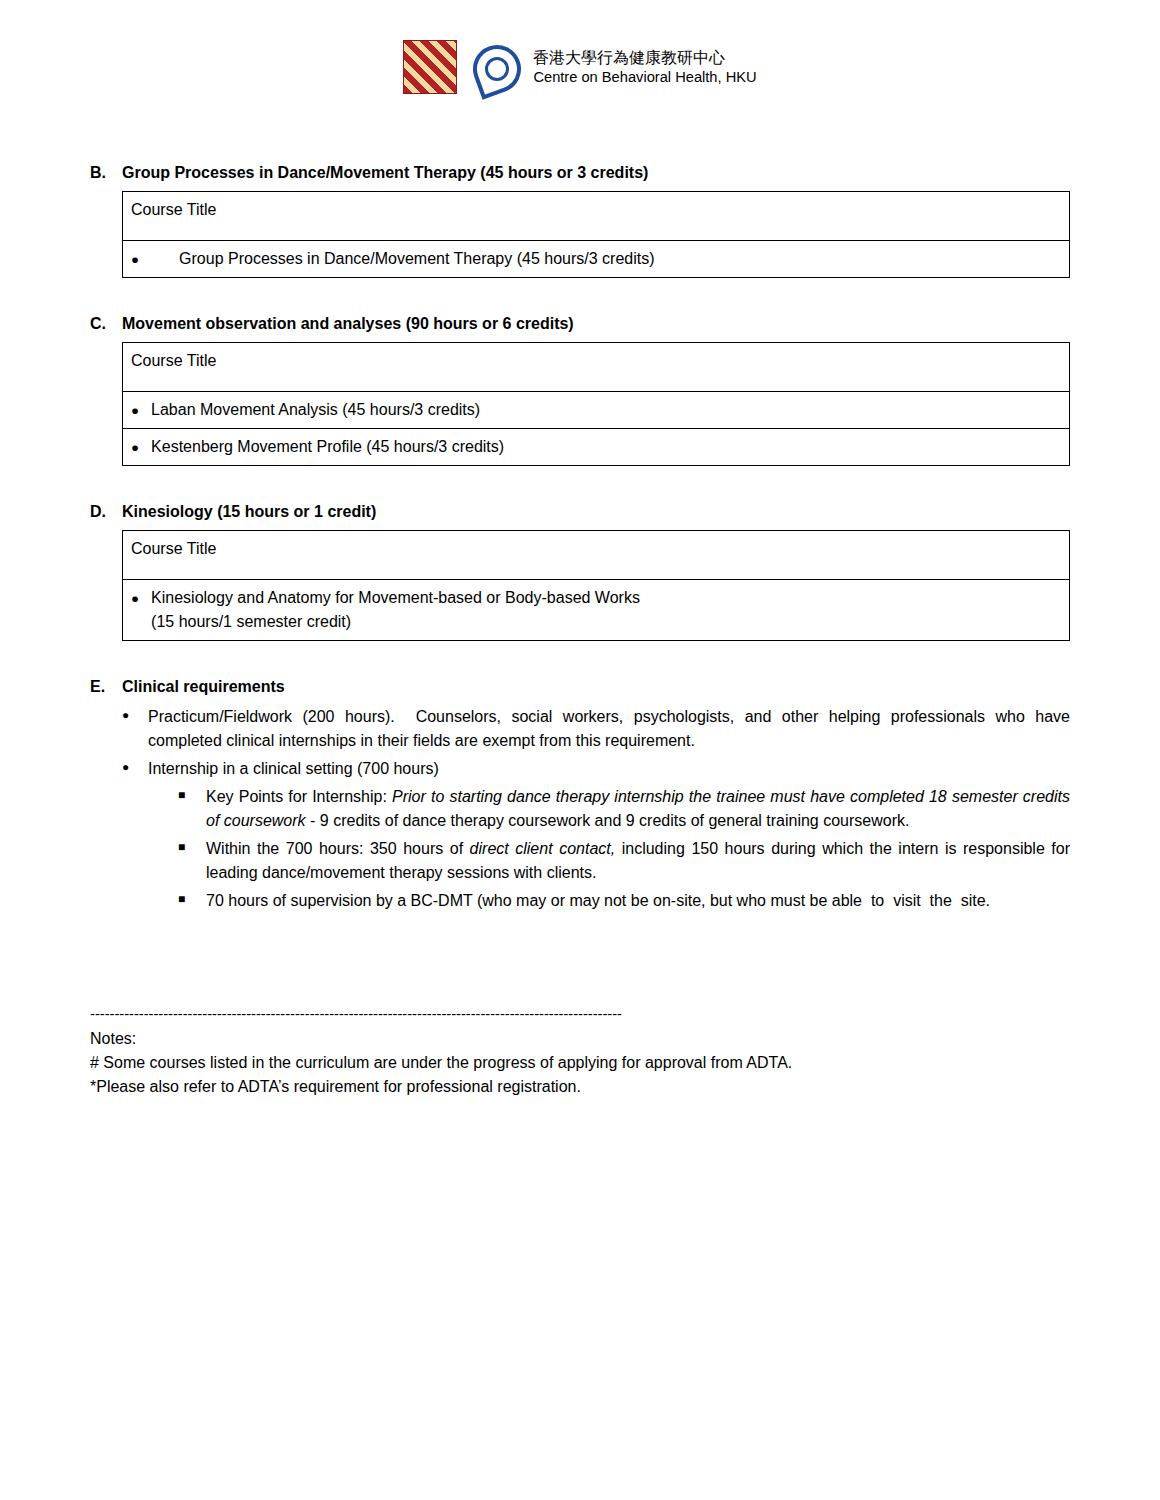香港大學行為健康教研中心
Centre on Behavioral Health, HKU
B. Group Processes in Dance/Movement Therapy (45 hours or 3 credits)
| Course Title |
| ● Group Processes in Dance/Movement Therapy (45 hours/3 credits) |
C. Movement observation and analyses (90 hours or 6 credits)
| Course Title |
| ● Laban Movement Analysis (45 hours/3 credits) |
| ● Kestenberg Movement Profile (45 hours/3 credits) |
D. Kinesiology (15 hours or 1 credit)
| Course Title |
| ● Kinesiology and Anatomy for Movement-based or Body-based Works (15 hours/1 semester credit) |
E. Clinical requirements
Practicum/Fieldwork (200 hours). Counselors, social workers, psychologists, and other helping professionals who have completed clinical internships in their fields are exempt from this requirement.
Internship in a clinical setting (700 hours)
Key Points for Internship: Prior to starting dance therapy internship the trainee must have completed 18 semester credits of coursework - 9 credits of dance therapy coursework and 9 credits of general training coursework.
Within the 700 hours: 350 hours of direct client contact, including 150 hours during which the intern is responsible for leading dance/movement therapy sessions with clients.
70 hours of supervision by a BC-DMT (who may or may not be on-site, but who must be able to visit the site.
-------------------------------------------------------------------------------------------------------------
Notes:
# Some courses listed in the curriculum are under the progress of applying for approval from ADTA.
*Please also refer to ADTA’s requirement for professional registration.